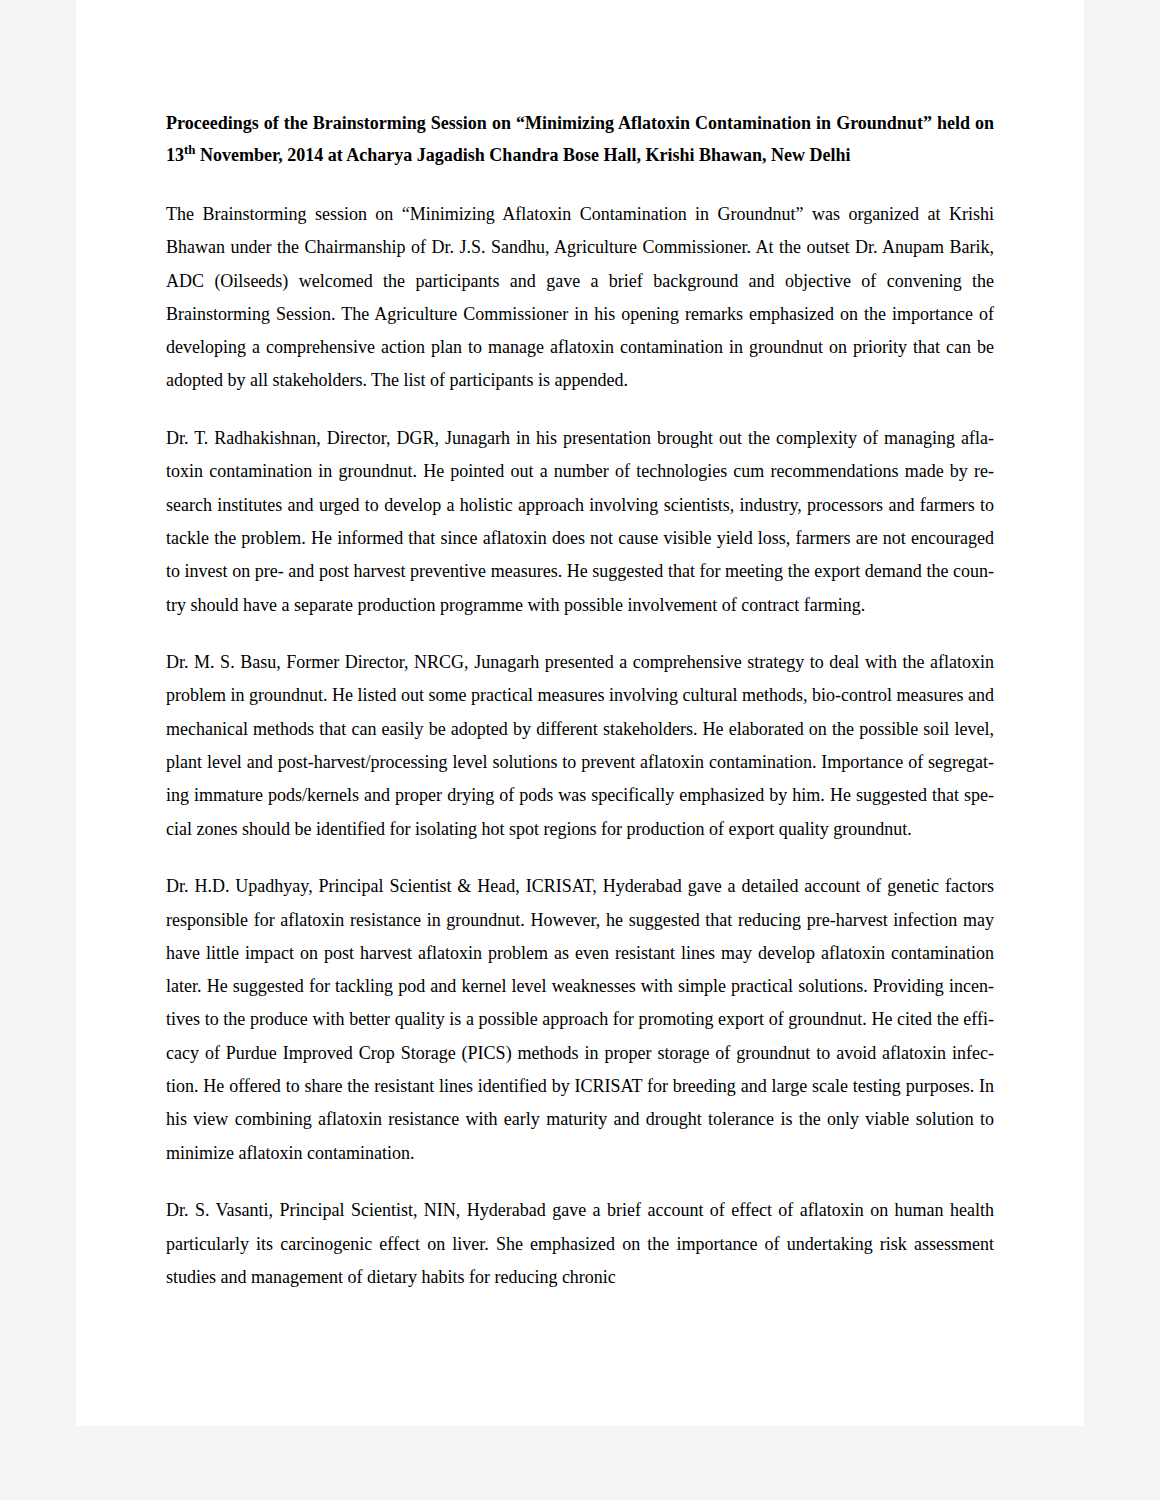Proceedings of the Brainstorming Session on “Minimizing Aflatoxin Contamination in Groundnut” held on 13th November, 2014 at Acharya Jagadish Chandra Bose Hall, Krishi Bhawan, New Delhi
The Brainstorming session on “Minimizing Aflatoxin Contamination in Groundnut” was organized at Krishi Bhawan under the Chairmanship of Dr. J.S. Sandhu, Agriculture Commissioner. At the outset Dr. Anupam Barik, ADC (Oilseeds) welcomed the participants and gave a brief background and objective of convening the Brainstorming Session. The Agriculture Commissioner in his opening remarks emphasized on the importance of developing a comprehensive action plan to manage aflatoxin contamination in groundnut on priority that can be adopted by all stakeholders. The list of participants is appended.
Dr. T. Radhakishnan, Director, DGR, Junagarh in his presentation brought out the complexity of managing aflatoxin contamination in groundnut. He pointed out a number of technologies cum recommendations made by research institutes and urged to develop a holistic approach involving scientists, industry, processors and farmers to tackle the problem. He informed that since aflatoxin does not cause visible yield loss, farmers are not encouraged to invest on pre- and post harvest preventive measures. He suggested that for meeting the export demand the country should have a separate production programme with possible involvement of contract farming.
Dr. M. S. Basu, Former Director, NRCG, Junagarh presented a comprehensive strategy to deal with the aflatoxin problem in groundnut. He listed out some practical measures involving cultural methods, bio-control measures and mechanical methods that can easily be adopted by different stakeholders. He elaborated on the possible soil level, plant level and post-harvest/processing level solutions to prevent aflatoxin contamination. Importance of segregating immature pods/kernels and proper drying of pods was specifically emphasized by him. He suggested that special zones should be identified for isolating hot spot regions for production of export quality groundnut.
Dr. H.D. Upadhyay, Principal Scientist & Head, ICRISAT, Hyderabad gave a detailed account of genetic factors responsible for aflatoxin resistance in groundnut. However, he suggested that reducing pre-harvest infection may have little impact on post harvest aflatoxin problem as even resistant lines may develop aflatoxin contamination later. He suggested for tackling pod and kernel level weaknesses with simple practical solutions. Providing incentives to the produce with better quality is a possible approach for promoting export of groundnut. He cited the efficacy of Purdue Improved Crop Storage (PICS) methods in proper storage of groundnut to avoid aflatoxin infection. He offered to share the resistant lines identified by ICRISAT for breeding and large scale testing purposes. In his view combining aflatoxin resistance with early maturity and drought tolerance is the only viable solution to minimize aflatoxin contamination.
Dr. S. Vasanti, Principal Scientist, NIN, Hyderabad gave a brief account of effect of aflatoxin on human health particularly its carcinogenic effect on liver. She emphasized on the importance of undertaking risk assessment studies and management of dietary habits for reducing chronic